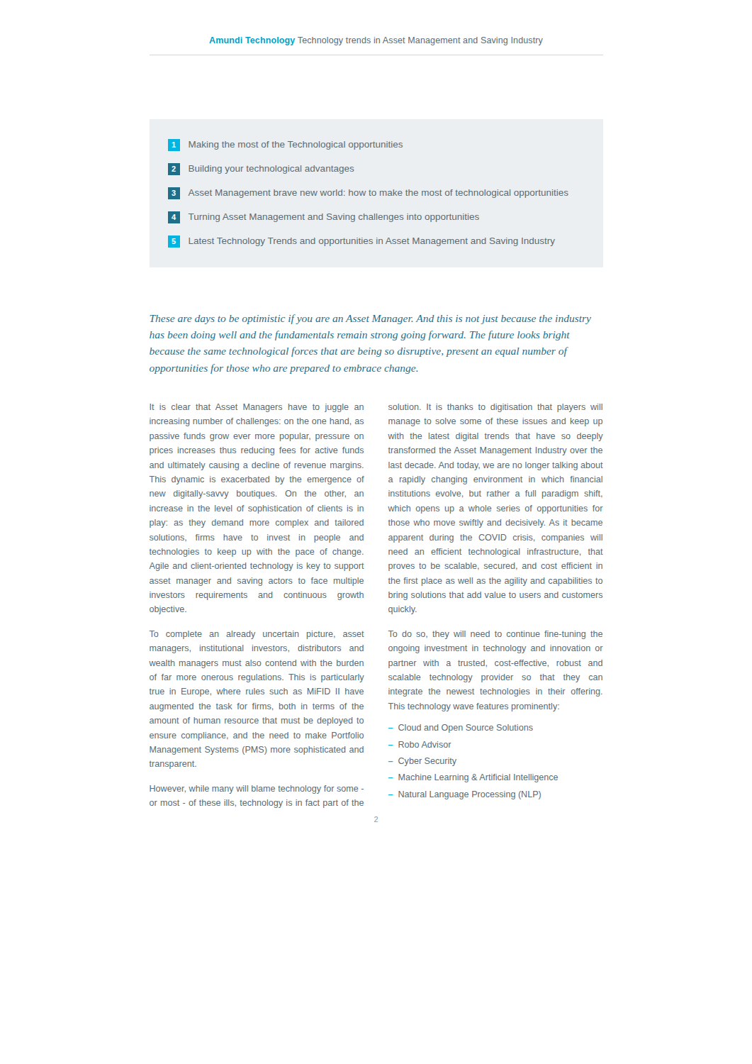Amundi Technology Technology trends in Asset Management and Saving Industry
1 Making the most of the Technological opportunities
2 Building your technological advantages
3 Asset Management brave new world: how to make the most of technological opportunities
4 Turning Asset Management and Saving challenges into opportunities
5 Latest Technology Trends and opportunities in Asset Management and Saving Industry
These are days to be optimistic if you are an Asset Manager. And this is not just because the industry has been doing well and the fundamentals remain strong going forward. The future looks bright because the same technological forces that are being so disruptive, present an equal number of opportunities for those who are prepared to embrace change.
It is clear that Asset Managers have to juggle an increasing number of challenges: on the one hand, as passive funds grow ever more popular, pressure on prices increases thus reducing fees for active funds and ultimately causing a decline of revenue margins. This dynamic is exacerbated by the emergence of new digitally-savvy boutiques. On the other, an increase in the level of sophistication of clients is in play: as they demand more complex and tailored solutions, firms have to invest in people and technologies to keep up with the pace of change. Agile and client-oriented technology is key to support asset manager and saving actors to face multiple investors requirements and continuous growth objective.
To complete an already uncertain picture, asset managers, institutional investors, distributors and wealth managers must also contend with the burden of far more onerous regulations. This is particularly true in Europe, where rules such as MiFID II have augmented the task for firms, both in terms of the amount of human resource that must be deployed to ensure compliance, and the need to make Portfolio Management Systems (PMS) more sophisticated and transparent.
However, while many will blame technology for some - or most - of these ills, technology is in fact part of the solution. It is thanks to digitisation that players will manage to solve some of these issues and keep up with the latest digital trends that have so deeply transformed the Asset Management Industry over the last decade. And today, we are no longer talking about a rapidly changing environment in which financial institutions evolve, but rather a full paradigm shift, which opens up a whole series of opportunities for those who move swiftly and decisively. As it became apparent during the COVID crisis, companies will need an efficient technological infrastructure, that proves to be scalable, secured, and cost efficient in the first place as well as the agility and capabilities to bring solutions that add value to users and customers quickly.
To do so, they will need to continue fine-tuning the ongoing investment in technology and innovation or partner with a trusted, cost-effective, robust and scalable technology provider so that they can integrate the newest technologies in their offering. This technology wave features prominently:
Cloud and Open Source Solutions
Robo Advisor
Cyber Security
Machine Learning & Artificial Intelligence
Natural Language Processing (NLP)
2